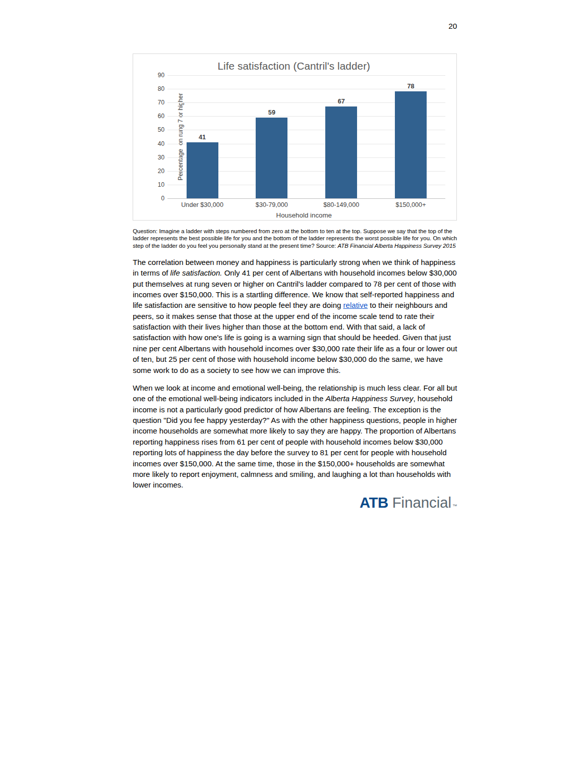20
Life satisfaction (Cantril's ladder)
Percentage on rung 7 or higher
90 80 70 60 50 40 30 20 10 0
41
59
67
78
Under $30,000
$30-79,000
$80-149,000
$150,000+
Household income
Question: Imagine a ladder with steps numbered from zero at the bottom to ten at the top. Suppose we say that the top of the ladder represents the best possible life for you and the bottom of the ladder represents the worst possible life for you. On which step of the ladder do you feel you personally stand at the present time? Source: ATB Financial Alberta Happiness Survey 2015
The correlation between money and happiness is particularly strong when we think of happiness in terms of life satisfaction. Only 41 per cent of Albertans with household incomes below $30,000 put themselves at rung seven or higher on Cantril's ladder compared to 78 per cent of those with incomes over $150,000. This is a startling difference. We know that self-reported happiness and life satisfaction are sensitive to how people feel they are doing relative to their neighbours and peers, so it makes sense that those at the upper end of the income scale tend to rate their satisfaction with their lives higher than those at the bottom end. With that said, a lack of satisfaction with how one's life is going is a warning sign that should be heeded. Given that just nine per cent Albertans with household incomes over $30,000 rate their life as a four or lower out of ten, but 25 per cent of those with household income below $30,000 do the same, we have some work to do as a society to see how we can improve this.
When we look at income and emotional well-being, the relationship is much less clear. For all but one of the emotional well-being indicators included in the Alberta Happiness Survey, household income is not a particularly good predictor of how Albertans are feeling. The exception is the question "Did you fee happy yesterday?" As with the other happiness questions, people in higher income households are somewhat more likely to say they are happy. The proportion of Albertans reporting happiness rises from 61 per cent of people with household incomes below $30,000 reporting lots of happiness the day before the survey to 81 per cent for people with household incomes over $150,000. At the same time, those in the $150,000+ households are somewhat more likely to report enjoyment, calmness and smiling, and laughing a lot than households with lower incomes.
ATB Financial™